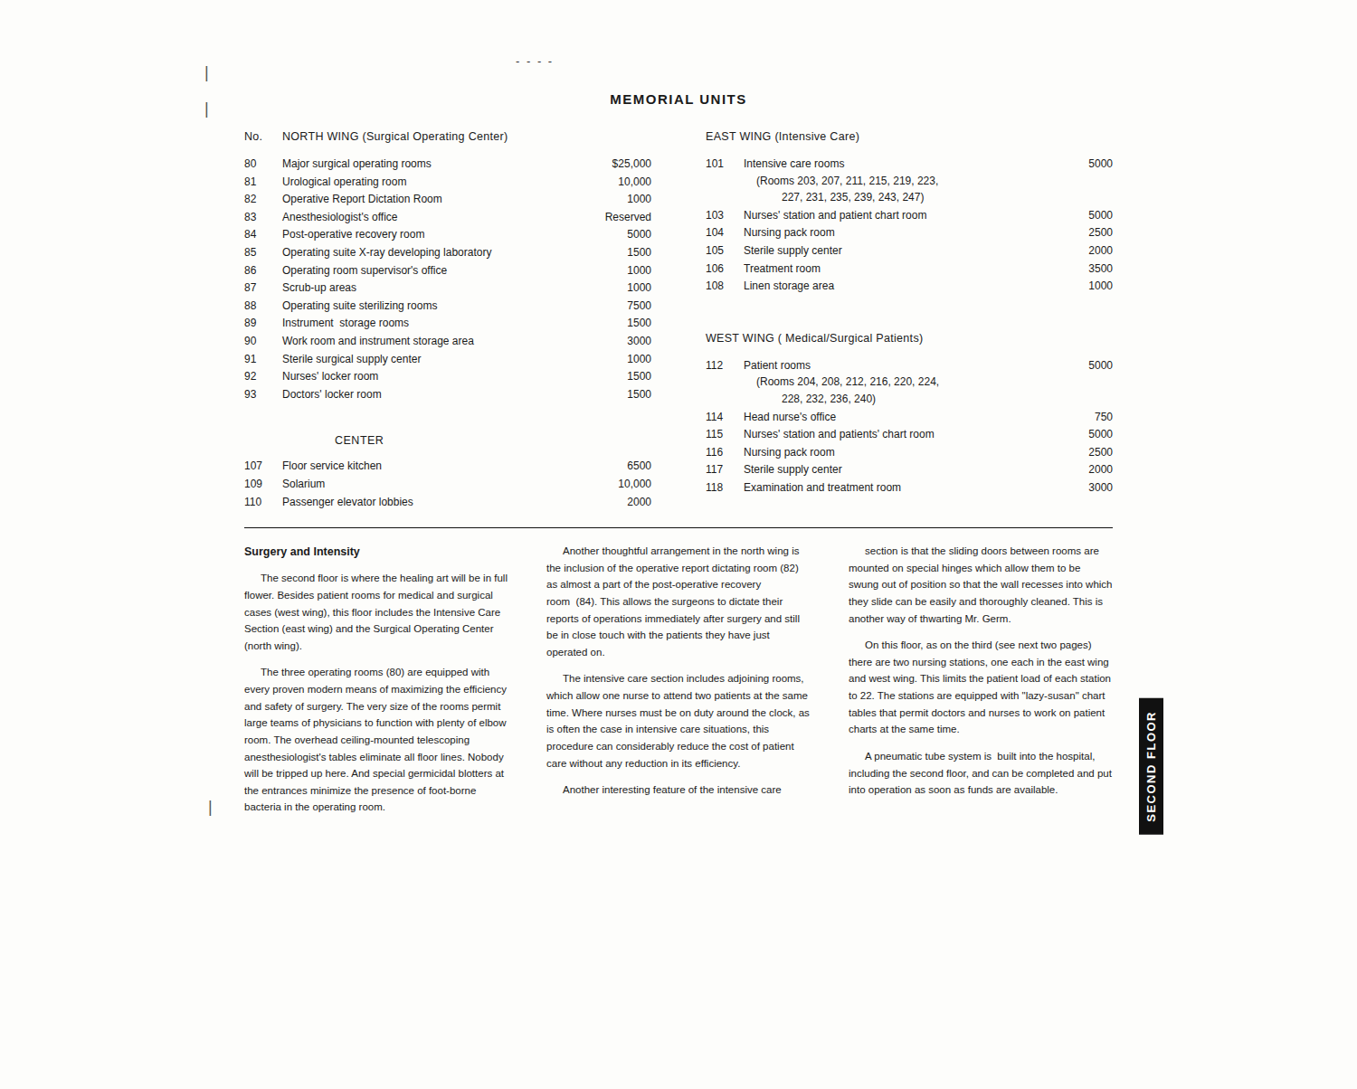|
|
|
- - - -
MEMORIAL UNITS
No. NORTH WING (Surgical Operating Center)
| 80 | Major surgical operating rooms | $25,000 |
| 81 | Urological operating room | 10,000 |
| 82 | Operative Report Dictation Room | 1000 |
| 83 | Anesthesiologist's office | Reserved |
| 84 | Post-operative recovery room | 5000 |
| 85 | Operating suite X-ray developing laboratory | 1500 |
| 86 | Operating room supervisor's office | 1000 |
| 87 | Scrub-up areas | 1000 |
| 88 | Operating suite sterilizing rooms | 7500 |
| 89 | Instrument storage rooms | 1500 |
| 90 | Work room and instrument storage area | 3000 |
| 91 | Sterile surgical supply center | 1000 |
| 92 | Nurses' locker room | 1500 |
| 93 | Doctors' locker room | 1500 |
CENTER
| 107 | Floor service kitchen | 6500 |
| 109 | Solarium | 10,000 |
| 110 | Passenger elevator lobbies | 2000 |
EAST WING (Intensive Care)
| 101 | Intensive care rooms (Rooms 203, 207, 211, 215, 219, 223, 227, 231, 235, 239, 243, 247) | 5000 |
| 103 | Nurses' station and patient chart room | 5000 |
| 104 | Nursing pack room | 2500 |
| 105 | Sterile supply center | 2000 |
| 106 | Treatment room | 3500 |
| 108 | Linen storage area | 1000 |
WEST WING ( Medical/Surgical Patients)
| 112 | Patient rooms (Rooms 204, 208, 212, 216, 220, 224, 228, 232, 236, 240) | 5000 |
| 114 | Head nurse's office | 750 |
| 115 | Nurses' station and patients' chart room | 5000 |
| 116 | Nursing pack room | 2500 |
| 117 | Sterile supply center | 2000 |
| 118 | Examination and treatment room | 3000 |
Surgery and Intensity
The second floor is where the healing art will be in full flower. Besides patient rooms for medical and surgical cases (west wing), this floor includes the Intensive Care Section (east wing) and the Surgical Operating Center (north wing).
The three operating rooms (80) are equipped with every proven modern means of maximizing the efficiency and safety of surgery. The very size of the rooms permit large teams of physicians to function with plenty of elbow room. The overhead ceiling-mounted telescoping anesthesiologist's tables eliminate all floor lines. Nobody will be tripped up here. And special germicidal blotters at the entrances minimize the presence of foot-borne bacteria in the operating room.
Another thoughtful arrangement in the north wing is the inclusion of the operative report dictating room (82) as almost a part of the post-operative recovery room (84). This allows the surgeons to dictate their reports of operations immediately after surgery and still be in close touch with the patients they have just operated on.
The intensive care section includes adjoining rooms, which allow one nurse to attend two patients at the same time. Where nurses must be on duty around the clock, as is often the case in intensive care situations, this procedure can considerably reduce the cost of patient care without any reduction in its efficiency.
Another interesting feature of the intensive care
section is that the sliding doors between rooms are mounted on special hinges which allow them to be swung out of position so that the wall recesses into which they slide can be easily and thoroughly cleaned. This is another way of thwarting Mr. Germ.
On this floor, as on the third (see next two pages) there are two nursing stations, one each in the east wing and west wing. This limits the patient load of each station to 22. The stations are equipped with "lazy-susan" chart tables that permit doctors and nurses to work on patient charts at the same time.
A pneumatic tube system is built into the hospital, including the second floor, and can be completed and put into operation as soon as funds are available.
SECOND FLOOR